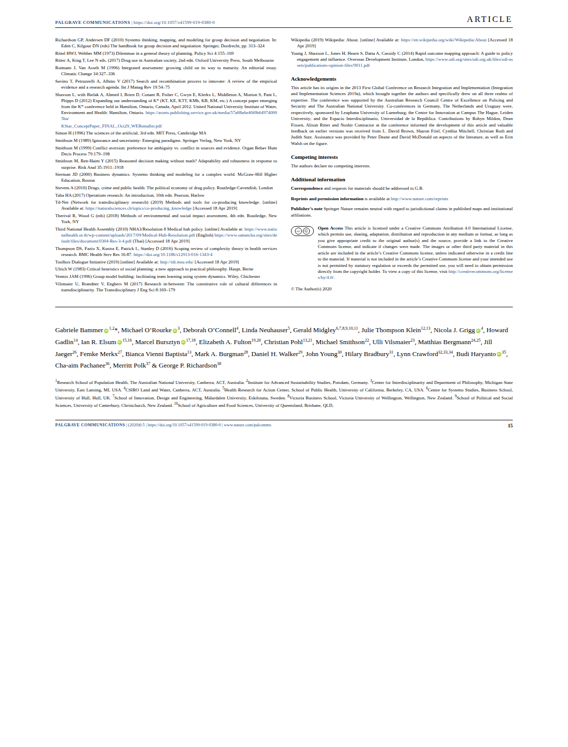PALGRAVE COMMUNICATIONS | https://doi.org/10.1057/s41599-019-0380-0
ARTICLE
Richardson GP, Andersen DF (2010) Systems thinking, mapping, and modeling for group decision and negotiation. In: Eden C, Kilgour DN (eds) The handbook for group decision and negotiation. Springer, Dordrecht, pp. 313–324
Rittel HWJ, Webber MM (1973) Dilemmas in a general theory of planning. Policy Sci 4:155–169
Ritter A, King T, Lee N eds. (2017) Drug use in Australian society, 2nd edn. Oxford University Press, South Melbourne
Rotmans J, Van Asselt M (1996) Integrated assessment: growing child on its way to maturity. An editorial essay. Climatic Change 34:327–336
Savino T, Petruzzelli A, Albino V (2017) Search and recombination process to innovate: A review of the empirical evidence and a research agenda. Int J Manag Rev 19:54–75
Shaxson L, with Bielak A, Ahmed I, Brien D, Conant B, Fisher C, Gwyn E, Klerkx L, Middleton A, Morton S, Pant L, Phipps D (2012) Expanding our understanding of K* (KT, KE, KTT, KMb, KB, KM, etc.) A concept paper emerging from the K* conference held in Hamilton, Ontario, Canada, April 2012. United National University Institute of Water, Environment and Health: Hamilton, Ontario. https://assets.publishing.service.gov.uk/media/57a08a6e40f0b649740005ba/
KStar_ConceptPaper_FINAL_Oct29_WEBsmaller.pdf
Simon H (1996) The sciences of the artificial, 3rd edn. MIT Press, Cambridge MA
Smithson M (1989) Ignorance and uncertainty: Emerging paradigms. Springer Verlag, New York, NY
Smithson M (1999) Conflict aversion: preference for ambiguity vs. conflict in sources and evidence. Organ Behav Hum Decis Process 79:179–198
Smithson M, Ben-Haim Y (2015) Reasoned decision making without math? Adaptability and robustness in response to surprise. Risk Anal 35:1911–1918
Sterman JD (2000) Business dynamics. Systems thinking and modeling for a complex world. McGraw-Hill Higher Education, Boston
Stevens A (2010) Drugs, crime and public health: The political economy of drug policy. Routledge-Cavendish, London
Taha HA (2017) Operations research: An introduction, 10th edn. Pearson, Harlow
Td-Net (Network for transdisciplinary research) (2019) Methods and tools for co-producing knowledge. [online] Available at: https://naturalsciences.ch/topics/co-producing_knowledge [Accessed 18 Apr 2019]
Therival R, Wood G (eds) (2018) Methods of environmental and social impact assessment, 4th edn. Routledge, New York, NY
Third National Health Assembly (2010) NHA3/Resolution 8 Medical hub policy. [online] Available at: https://www.nationalhealth.or.th/wp-content/uploads/2017/09/Medical-Hub-Resolution.pdf (English) https://www.samatcha.org/sites/default/files/document/0304-Res-3-4.pdf (Thai) [Accessed 18 Apr 2019]
Thompson DS, Fazio X, Kustra E, Patrick L, Stanley D (2016) Scoping review of complexity theory in health services research. BMC Health Serv Res 16:87. https://doi.org/10.1186/s12913-016-1343-4
Toolbox Dialogue Initiative (2019) [online] Available at: http://tdi.msu.edu/ [Accessed 18 Apr 2019]
Ulrich W (1983) Critical heuristics of social planning: a new approach to practical philosophy. Haupt, Berne
Vennix JAM (1996) Group model building: facilitating team learning using system dynamics. Wiley, Chichester
Vilsmaier U, Brandner V, Engbers M (2017) Research in-between: The constitutive role of cultural differences in transdisciplinarity. The Transdisciplinary J Eng Sci 8:169–179
Wikipedia (2019) Wikipedia: About. [online] Available at: https://en.wikipedia.org/wiki/Wikipedia:About [Accessed 18 Apr 2019]
Young J, Shaxson L, Jones H, Hearn S, Datta A, Cassidy C (2014) Rapid outcome mapping approach: A guide to policy engagement and influence. Overseas Development Institute, London, https://www.odi.org/sites/odi.org.uk/files/odi-assets/publications-opinion-files/9011.pdf
Acknowledgements
This article has its origins in the 2013 First Global Conference on Research Integration and Implementation (Integration and Implementation Sciences 2019a), which brought together the authors and specifically drew on all three realms of expertise. The conference was supported by the Australian Research Council Centre of Excellence on Policing and Security and The Australian National University. Co-conferences in Germany, The Netherlands and Uruguay were, respectively, sponsored by Leuphana University of Lueneburg; the Centre for Innovation at Campus The Hague, Leiden University; and the Espacio Interdisciplinario, Universidad de la República. Contributions by Robyn Mildon, Dean Fixsen, Alison Ritter and Noshir Contractor at the conference informed the development of this article and valuable feedback on earlier versions was received from L. David Brown, Sharon Friel, Cynthia Mitchell, Christian Roth and Judith Sutz. Assistance was provided by Peter Deane and David McDonald on aspects of the literature, as well as Erin Walsh on the figure.
Competing interests
The authors declare no competing interests.
Additional information
Correspondence and requests for materials should be addressed to G.B.
Reprints and permission information is available at http://www.nature.com/reprints
Publisher’s note Springer Nature remains neutral with regard to jurisdictional claims in published maps and institutional affiliations.
ccⒸ
Open Access This article is licensed under a Creative Commons Attribution 4.0 International License, which permits use, sharing, adaptation, distribution and reproduction in any medium or format, as long as you give appropriate credit to the original author(s) and the source, provide a link to the Creative Commons license, and indicate if changes were made. The images or other third party material in this article are included in the article’s Creative Commons license, unless indicated otherwise in a credit line to the material. If material is not included in the article’s Creative Commons license and your intended use is not permitted by statutory regulation or exceeds the permitted use, you will need to obtain permission directly from the copyright holder. To view a copy of this license, visit http://creativecommons.org/licenses/by/4.0/.
© The Author(s) 2020
Gabriele Bammer1,2*, Michael O’Rourke3, Deborah O’Connell4, Linda Neuhauser5, Gerald Midgley6,7,8,9,10,11, Julie Thompson Klein12,13, Nicola J. Grigg4, Howard Gadlin14, Ian R. Elsum15,16, Marcel Bursztyn17,18, Elizabeth A. Fulton19,20, Christian Pohl13,21, Michael Smithson22, Ulli Vilsmaier23, Matthias Bergmann24,25, Jill Jaeger26, Femke Merkx27, Bianca Vienni Baptista13, Mark A. Burgman28, Daniel H. Walker29, John Young30, Hilary Bradbury31, Lynn Crawford32,33,34, Budi Haryanto35, Cha-aim Pachanee36, Merritt Polk37 & George P. Richardson38
1Research School of Population Health, The Australian National University, Canberra, ACT, Australia. 2Institute for Advanced Sustainability Studies, Potsdam, Germany. 3Center for Interdisciplinarity and Department of Philosophy, Michigan State University, East Lansing, MI, USA. 4CSIRO Land and Water, Canberra, ACT, Australia. 5Health Research for Action Center, School of Public Health, University of California, Berkeley, CA, USA. 6Centre for Systems Studies, Business School, University of Hull, Hull, UK. 7School of Innovation, Design and Engineering, Mälardalen University, Eskilstuna, Sweden. 8Victoria Business School, Victoria University of Wellington, Wellington, New Zealand. 9School of Political and Social Sciences, University of Canterbury, Christchurch, New Zealand. 10School of Agriculture and Food Sciences, University of Queensland, Brisbane, QLD,
PALGRAVE COMMUNICATIONS | (2020)6:5 | https://doi.org/10.1057/s41599-019-0380-0 | www.nature.com/palcomms
15